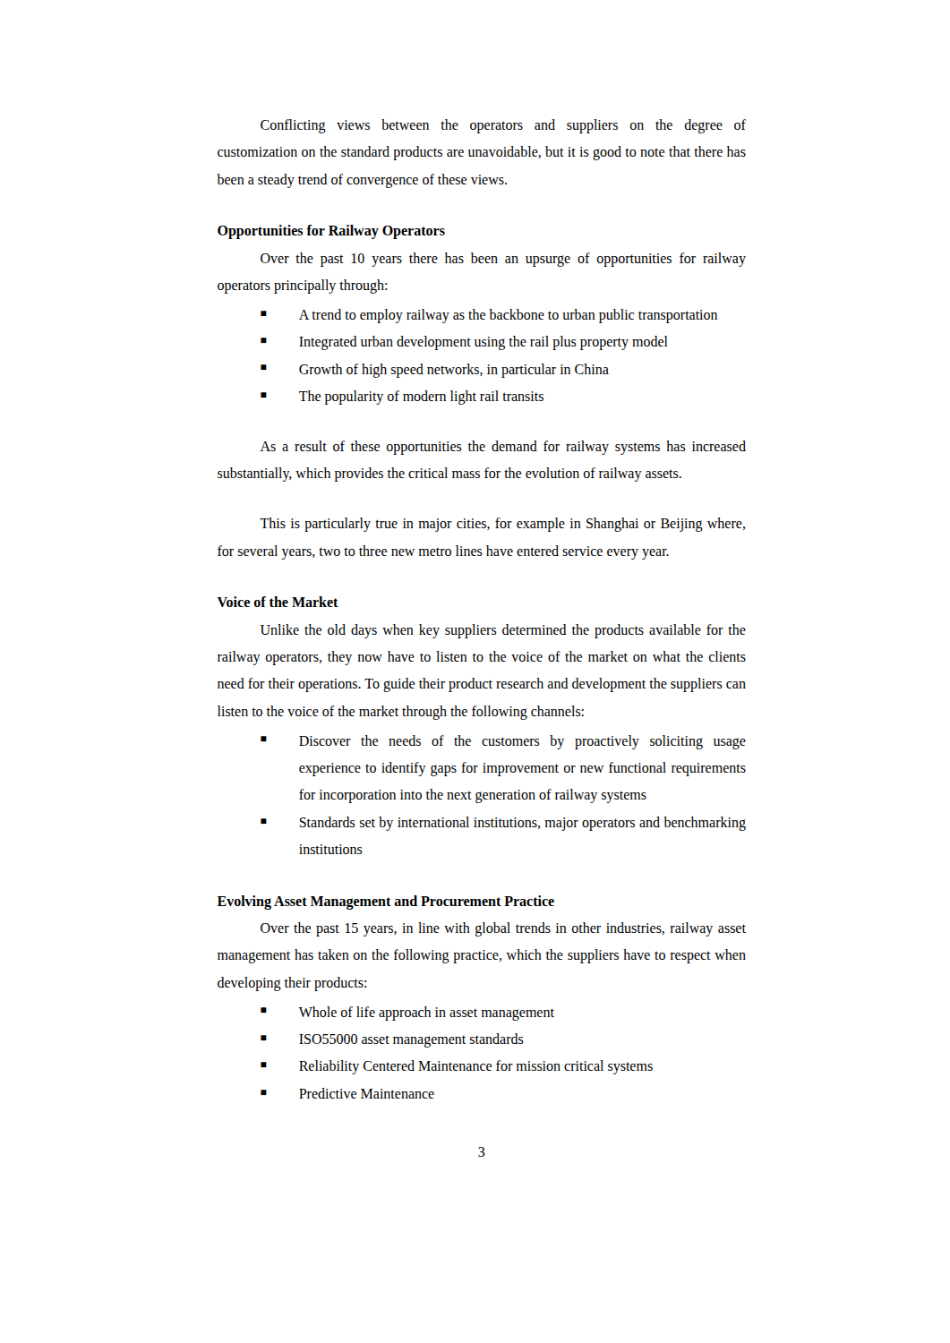Conflicting views between the operators and suppliers on the degree of customization on the standard products are unavoidable, but it is good to note that there has been a steady trend of convergence of these views.
Opportunities for Railway Operators
Over the past 10 years there has been an upsurge of opportunities for railway operators principally through:
A trend to employ railway as the backbone to urban public transportation
Integrated urban development using the rail plus property model
Growth of high speed networks, in particular in China
The popularity of modern light rail transits
As a result of these opportunities the demand for railway systems has increased substantially, which provides the critical mass for the evolution of railway assets.
This is particularly true in major cities, for example in Shanghai or Beijing where, for several years, two to three new metro lines have entered service every year.
Voice of the Market
Unlike the old days when key suppliers determined the products available for the railway operators, they now have to listen to the voice of the market on what the clients need for their operations. To guide their product research and development the suppliers can listen to the voice of the market through the following channels:
Discover the needs of the customers by proactively soliciting usage experience to identify gaps for improvement or new functional requirements for incorporation into the next generation of railway systems
Standards set by international institutions, major operators and benchmarking institutions
Evolving Asset Management and Procurement Practice
Over the past 15 years, in line with global trends in other industries, railway asset management has taken on the following practice, which the suppliers have to respect when developing their products:
Whole of life approach in asset management
ISO55000 asset management standards
Reliability Centered Maintenance for mission critical systems
Predictive Maintenance
3